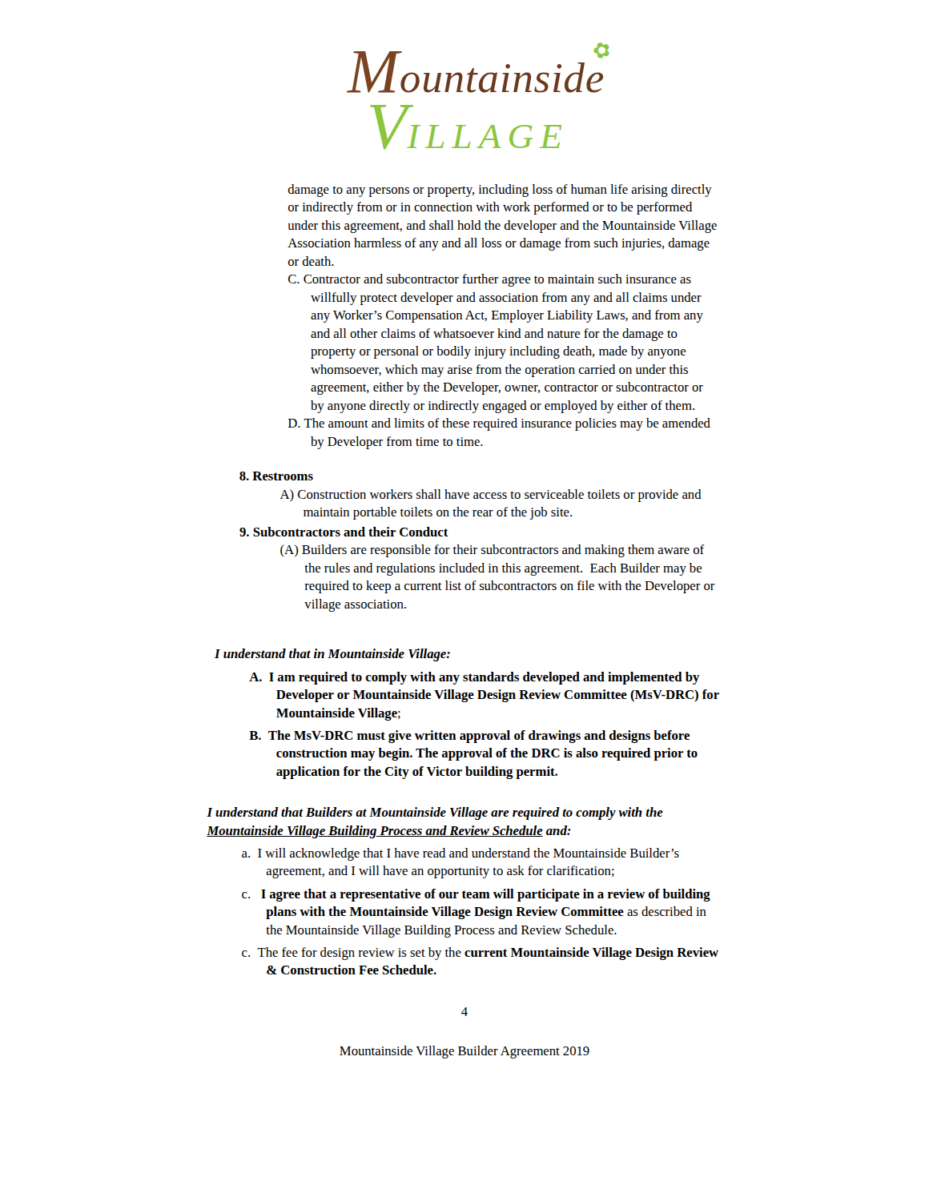✿
Mountainside
VILLAGE
damage to any persons or property, including loss of human life arising directly or indirectly from or in connection with work performed or to be performed under this agreement, and shall hold the developer and the Mountainside Village Association harmless of any and all loss or damage from such injuries, damage or death.
C. Contractor and subcontractor further agree to maintain such insurance as willfully protect developer and association from any and all claims under any Worker’s Compensation Act, Employer Liability Laws, and from any and all other claims of whatsoever kind and nature for the damage to property or personal or bodily injury including death, made by anyone whomsoever, which may arise from the operation carried on under this agreement, either by the Developer, owner, contractor or subcontractor or by anyone directly or indirectly engaged or employed by either of them.
D. The amount and limits of these required insurance policies may be amended by Developer from time to time.
8. Restrooms
A) Construction workers shall have access to serviceable toilets or provide and maintain portable toilets on the rear of the job site.
9. Subcontractors and their Conduct
(A) Builders are responsible for their subcontractors and making them aware of the rules and regulations included in this agreement. Each Builder may be required to keep a current list of subcontractors on file with the Developer or village association.
I understand that in Mountainside Village:
A. I am required to comply with any standards developed and implemented by Developer or Mountainside Village Design Review Committee (MsV-DRC) for Mountainside Village;
B. The MsV-DRC must give written approval of drawings and designs before construction may begin. The approval of the DRC is also required prior to application for the City of Victor building permit.
I understand that Builders at Mountainside Village are required to comply with the Mountainside Village Building Process and Review Schedule and:
a. I will acknowledge that I have read and understand the Mountainside Builder’s agreement, and I will have an opportunity to ask for clarification;
c. I agree that a representative of our team will participate in a review of building plans with the Mountainside Village Design Review Committee as described in the Mountainside Village Building Process and Review Schedule.
c. The fee for design review is set by the current Mountainside Village Design Review & Construction Fee Schedule.
4
Mountainside Village Builder Agreement 2019